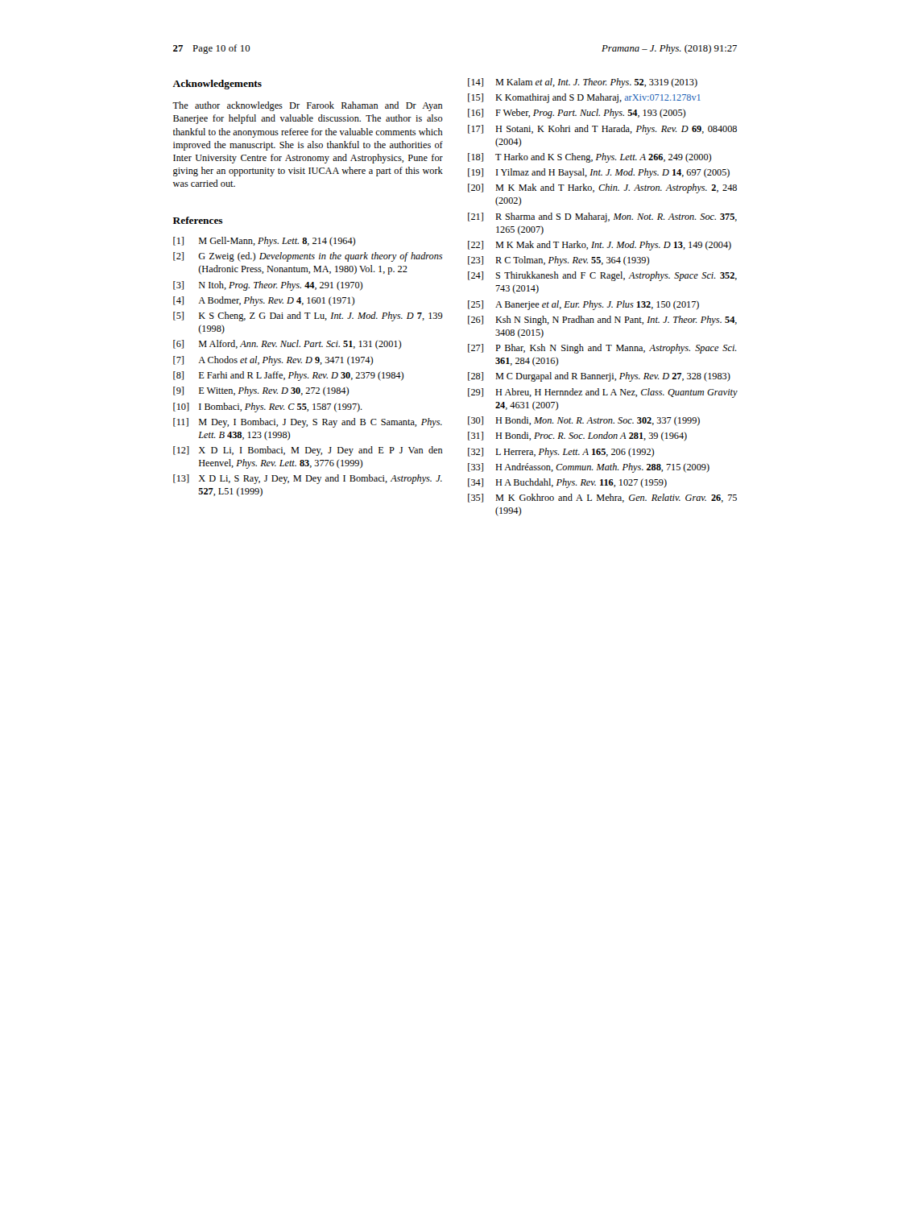27 Page 10 of 10
Pramana – J. Phys. (2018) 91:27
Acknowledgements
The author acknowledges Dr Farook Rahaman and Dr Ayan Banerjee for helpful and valuable discussion. The author is also thankful to the anonymous referee for the valuable comments which improved the manuscript. She is also thankful to the authorities of Inter University Centre for Astronomy and Astrophysics, Pune for giving her an opportunity to visit IUCAA where a part of this work was carried out.
References
[1] M Gell-Mann, Phys. Lett. 8, 214 (1964)
[2] G Zweig (ed.) Developments in the quark theory of hadrons (Hadronic Press, Nonantum, MA, 1980) Vol. 1, p. 22
[3] N Itoh, Prog. Theor. Phys. 44, 291 (1970)
[4] A Bodmer, Phys. Rev. D 4, 1601 (1971)
[5] K S Cheng, Z G Dai and T Lu, Int. J. Mod. Phys. D 7, 139 (1998)
[6] M Alford, Ann. Rev. Nucl. Part. Sci. 51, 131 (2001)
[7] A Chodos et al, Phys. Rev. D 9, 3471 (1974)
[8] E Farhi and R L Jaffe, Phys. Rev. D 30, 2379 (1984)
[9] E Witten, Phys. Rev. D 30, 272 (1984)
[10] I Bombaci, Phys. Rev. C 55, 1587 (1997).
[11] M Dey, I Bombaci, J Dey, S Ray and B C Samanta, Phys. Lett. B 438, 123 (1998)
[12] X D Li, I Bombaci, M Dey, J Dey and E P J Van den Heenvel, Phys. Rev. Lett. 83, 3776 (1999)
[13] X D Li, S Ray, J Dey, M Dey and I Bombaci, Astrophys. J. 527, L51 (1999)
[14] M Kalam et al, Int. J. Theor. Phys. 52, 3319 (2013)
[15] K Komathiraj and S D Maharaj, arXiv:0712.1278v1
[16] F Weber, Prog. Part. Nucl. Phys. 54, 193 (2005)
[17] H Sotani, K Kohri and T Harada, Phys. Rev. D 69, 084008 (2004)
[18] T Harko and K S Cheng, Phys. Lett. A 266, 249 (2000)
[19] I Yilmaz and H Baysal, Int. J. Mod. Phys. D 14, 697 (2005)
[20] M K Mak and T Harko, Chin. J. Astron. Astrophys. 2, 248 (2002)
[21] R Sharma and S D Maharaj, Mon. Not. R. Astron. Soc. 375, 1265 (2007)
[22] M K Mak and T Harko, Int. J. Mod. Phys. D 13, 149 (2004)
[23] R C Tolman, Phys. Rev. 55, 364 (1939)
[24] S Thirukkanesh and F C Ragel, Astrophys. Space Sci. 352, 743 (2014)
[25] A Banerjee et al, Eur. Phys. J. Plus 132, 150 (2017)
[26] Ksh N Singh, N Pradhan and N Pant, Int. J. Theor. Phys. 54, 3408 (2015)
[27] P Bhar, Ksh N Singh and T Manna, Astrophys. Space Sci. 361, 284 (2016)
[28] M C Durgapal and R Bannerji, Phys. Rev. D 27, 328 (1983)
[29] H Abreu, H Hernndez and L A Nez, Class. Quantum Gravity 24, 4631 (2007)
[30] H Bondi, Mon. Not. R. Astron. Soc. 302, 337 (1999)
[31] H Bondi, Proc. R. Soc. London A 281, 39 (1964)
[32] L Herrera, Phys. Lett. A 165, 206 (1992)
[33] H Andréasson, Commun. Math. Phys. 288, 715 (2009)
[34] H A Buchdahl, Phys. Rev. 116, 1027 (1959)
[35] M K Gokhroo and A L Mehra, Gen. Relativ. Grav. 26, 75 (1994)